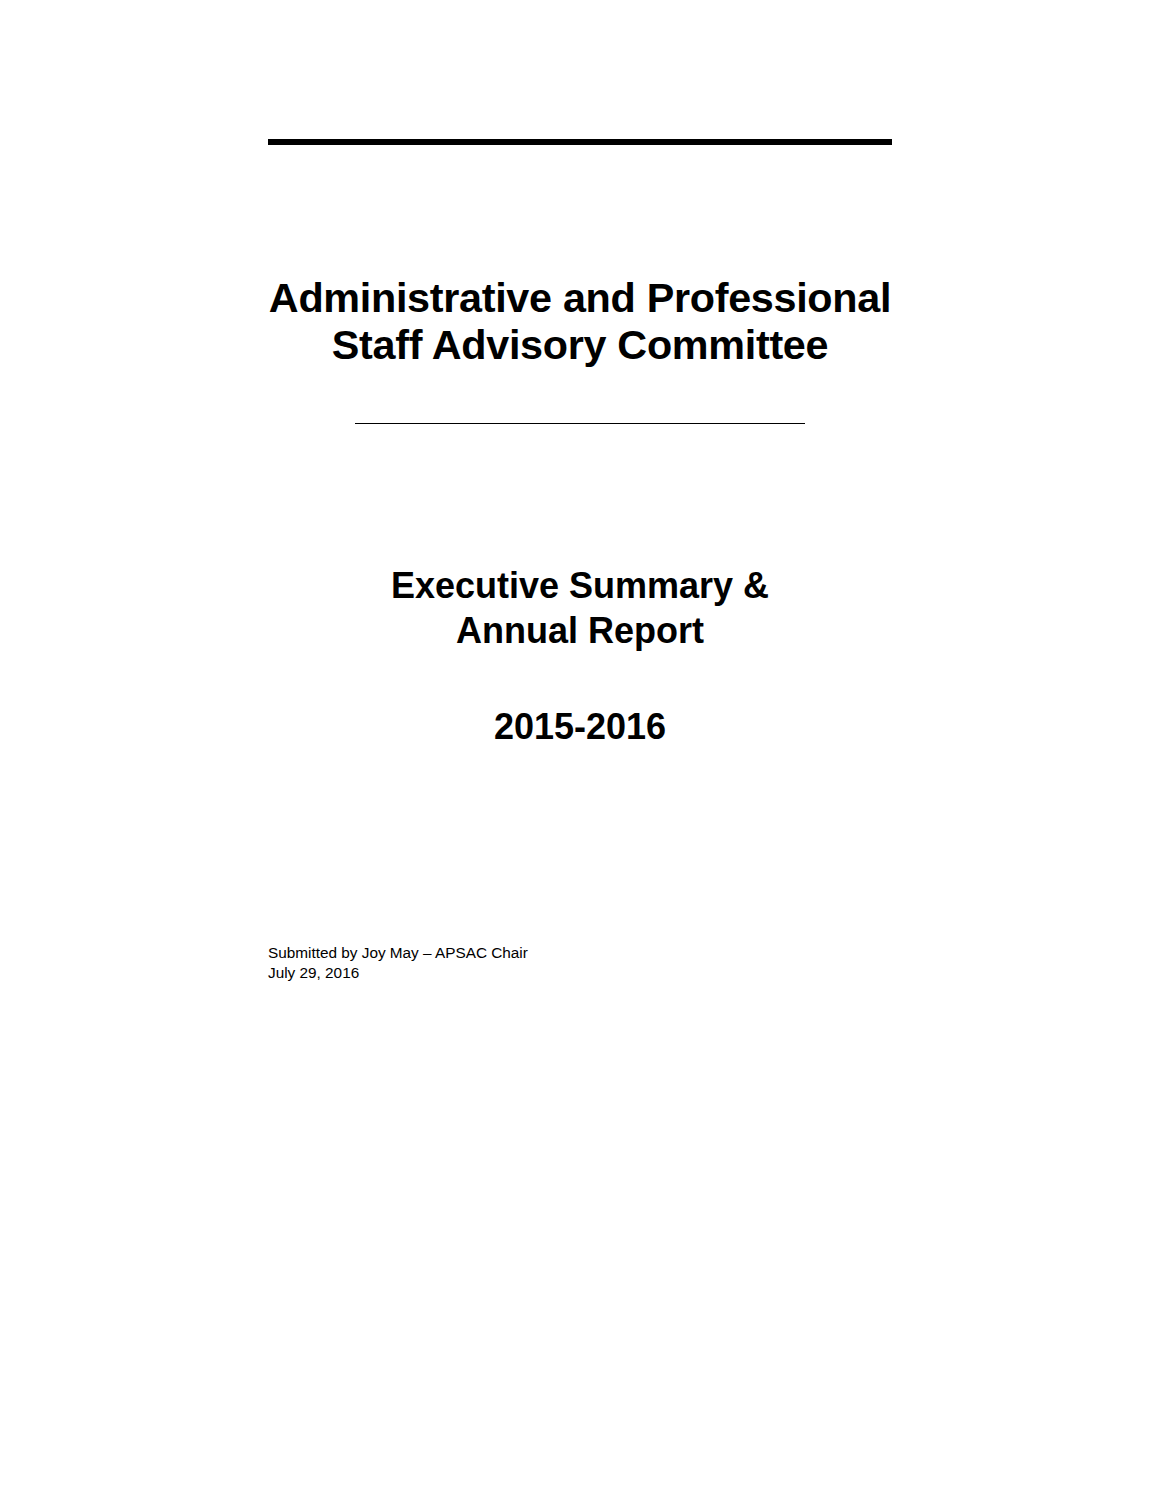Administrative and Professional
Staff Advisory Committee
Executive Summary &
Annual Report
2015-2016
Submitted by Joy May – APSAC Chair
July 29, 2016